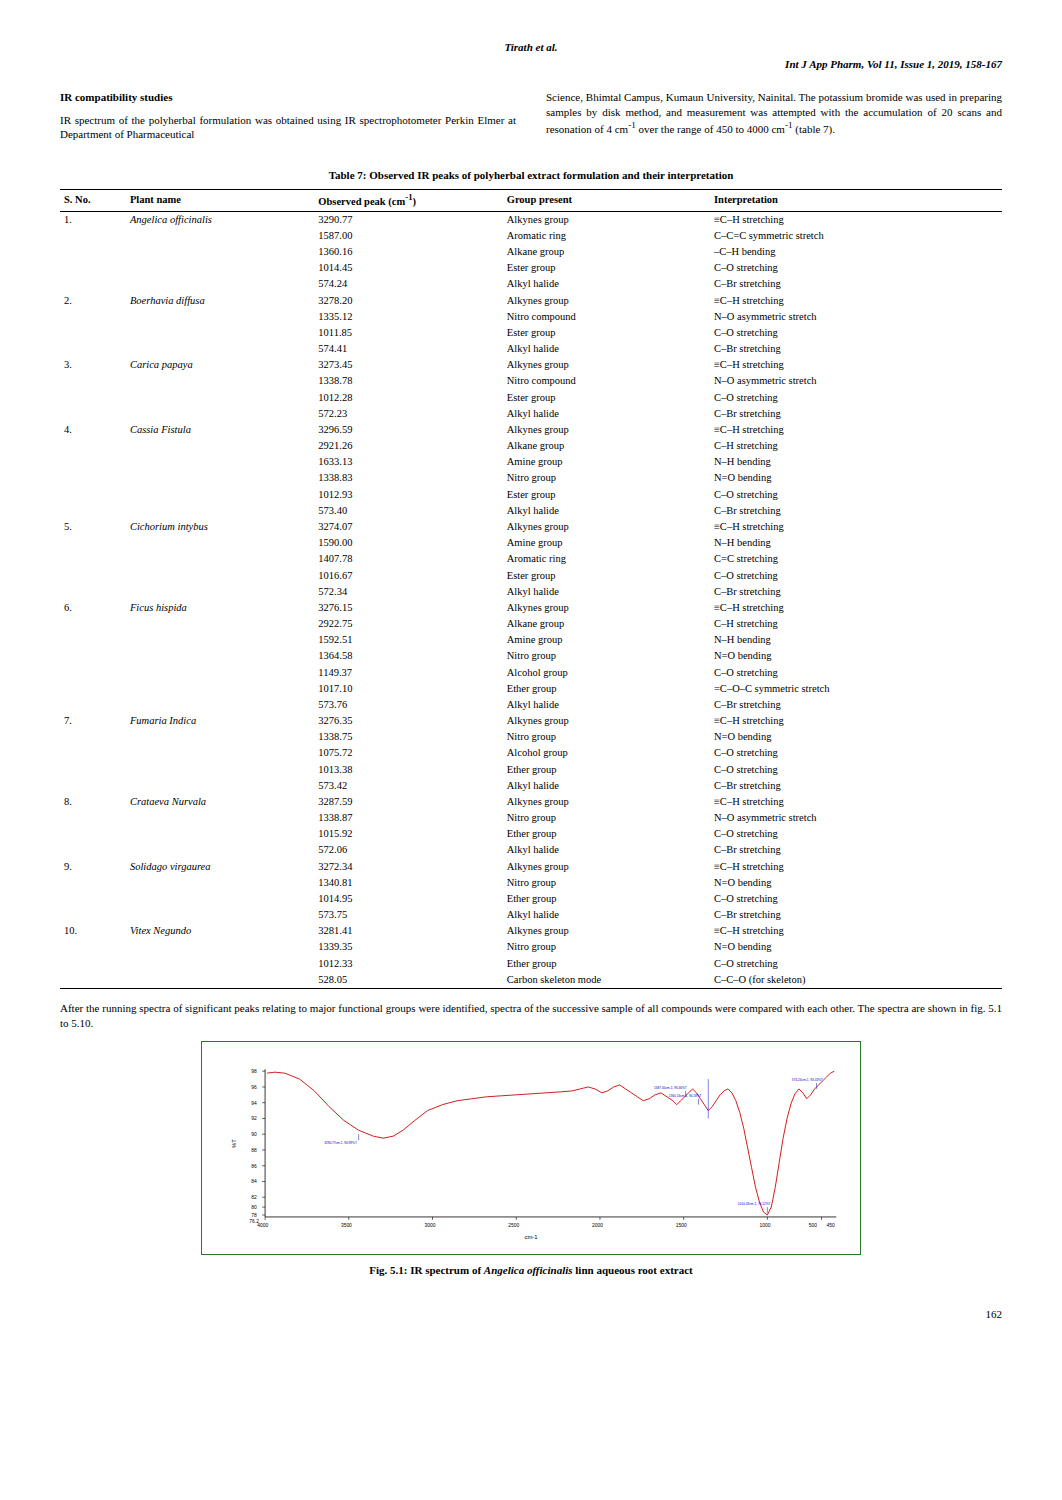Tirath et al.
Int J App Pharm, Vol 11, Issue 1, 2019, 158-167
IR compatibility studies
IR spectrum of the polyherbal formulation was obtained using IR spectrophotometer Perkin Elmer at Department of Pharmaceutical
Science, Bhimtal Campus, Kumaun University, Nainital. The potassium bromide was used in preparing samples by disk method, and measurement was attempted with the accumulation of 20 scans and resonation of 4 cm-1 over the range of 450 to 4000 cm-1 (table 7).
Table 7: Observed IR peaks of polyherbal extract formulation and their interpretation
| S. No. | Plant name | Observed peak (cm -1 ) | Group present | Interpretation |
| --- | --- | --- | --- | --- |
| 1. | Angelica officinalis | 3290.77 | Alkynes group | ≡C–H stretching |
| | | 1587.00 | Aromatic ring | C–C=C symmetric stretch |
| | | 1360.16 | Alkane group | –C–H bending |
| | | 1014.45 | Ester group | C–O stretching |
| | | 574.24 | Alkyl halide | C–Br stretching |
| 2. | Boerhavia diffusa | 3278.20 | Alkynes group | ≡C–H stretching |
| | | 1335.12 | Nitro compound | N–O asymmetric stretch |
| | | 1011.85 | Ester group | C–O stretching |
| | | 574.41 | Alkyl halide | C–Br stretching |
| 3. | Carica papaya | 3273.45 | Alkynes group | ≡C–H stretching |
| | | 1338.78 | Nitro compound | N–O asymmetric stretch |
| | | 1012.28 | Ester group | C–O stretching |
| | | 572.23 | Alkyl halide | C–Br stretching |
| 4. | Cassia Fistula | 3296.59 | Alkynes group | ≡C–H stretching |
| | | 2921.26 | Alkane group | C–H stretching |
| | | 1633.13 | Amine group | N–H bending |
| | | 1338.83 | Nitro group | N=O bending |
| | | 1012.93 | Ester group | C–O stretching |
| | | 573.40 | Alkyl halide | C–Br stretching |
| 5. | Cichorium intybus | 3274.07 | Alkynes group | ≡C–H stretching |
| | | 1590.00 | Amine group | N–H bending |
| | | 1407.78 | Aromatic ring | C=C stretching |
| | | 1016.67 | Ester group | C–O stretching |
| | | 572.34 | Alkyl halide | C–Br stretching |
| 6. | Ficus hispida | 3276.15 | Alkynes group | ≡C–H stretching |
| | | 2922.75 | Alkane group | C–H stretching |
| | | 1592.51 | Amine group | N–H bending |
| | | 1364.58 | Nitro group | N=O bending |
| | | 1149.37 | Alcohol group | C–O stretching |
| | | 1017.10 | Ether group | =C–O–C symmetric stretch |
| | | 573.76 | Alkyl halide | C–Br stretching |
| 7. | Fumaria Indica | 3276.35 | Alkynes group | ≡C–H stretching |
| | | 1338.75 | Nitro group | N=O bending |
| | | 1075.72 | Alcohol group | C–O stretching |
| | | 1013.38 | Ether group | C–O stretching |
| | | 573.42 | Alkyl halide | C–Br stretching |
| 8. | Crataeva Nurvala | 3287.59 | Alkynes group | ≡C–H stretching |
| | | 1338.87 | Nitro group | N–O asymmetric stretch |
| | | 1015.92 | Ether group | C–O stretching |
| | | 572.06 | Alkyl halide | C–Br stretching |
| 9. | Solidago virgaurea | 3272.34 | Alkynes group | ≡C–H stretching |
| | | 1340.81 | Nitro group | N=O bending |
| | | 1014.95 | Ether group | C–O stretching |
| | | 573.75 | Alkyl halide | C–Br stretching |
| 10. | Vitex Negundo | 3281.41 | Alkynes group | ≡C–H stretching |
| | | 1339.35 | Nitro group | N=O bending |
| | | 1012.33 | Ether group | C–O stretching |
| | | 528.05 | Carbon skeleton mode | C–C–O (for skeleton) |
After the running spectra of significant peaks relating to major functional groups were identified, spectra of the successive sample of all compounds were compared with each other. The spectra are shown in fig. 5.1 to 5.10.
98 96 94 92 90 88 86 84 82 80 78 76.2 %T 4000 3500 3000 2500 2000 1500 1000 500 450 cm-1 3290.77cm-1, 90.99%T 1587.00cm-1, 95.36%T 1360.16cm-1, 94.18%T 1014.45cm-1, 76.12%T 574.24cm-1, 93.43%T
Fig. 5.1: IR spectrum of Angelica officinalis linn aqueous root extract
162